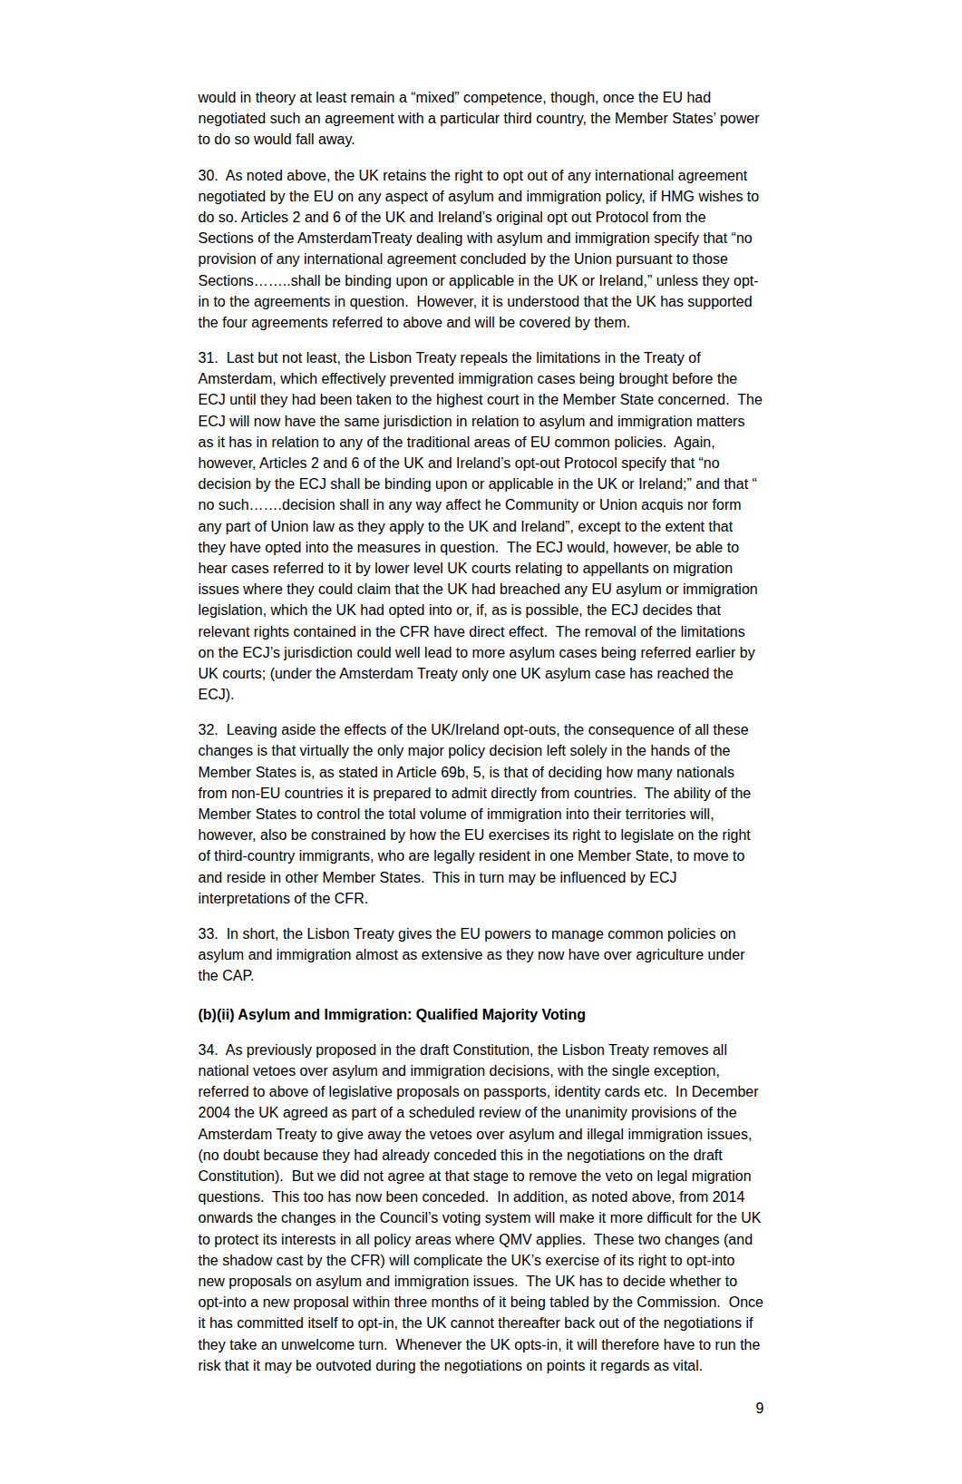would in theory at least remain a “mixed” competence, though, once the EU had negotiated such an agreement with a particular third country, the Member States’ power to do so would fall away.
30. As noted above, the UK retains the right to opt out of any international agreement negotiated by the EU on any aspect of asylum and immigration policy, if HMG wishes to do so. Articles 2 and 6 of the UK and Ireland’s original opt out Protocol from the Sections of the AmsterdamTreaty dealing with asylum and immigration specify that “no provision of any international agreement concluded by the Union pursuant to those Sections……..shall be binding upon or applicable in the UK or Ireland,” unless they opt-in to the agreements in question. However, it is understood that the UK has supported the four agreements referred to above and will be covered by them.
31. Last but not least, the Lisbon Treaty repeals the limitations in the Treaty of Amsterdam, which effectively prevented immigration cases being brought before the ECJ until they had been taken to the highest court in the Member State concerned. The ECJ will now have the same jurisdiction in relation to asylum and immigration matters as it has in relation to any of the traditional areas of EU common policies. Again, however, Articles 2 and 6 of the UK and Ireland’s opt-out Protocol specify that “no decision by the ECJ shall be binding upon or applicable in the UK or Ireland;” and that “ no such…….decision shall in any way affect he Community or Union acquis nor form any part of Union law as they apply to the UK and Ireland”, except to the extent that they have opted into the measures in question. The ECJ would, however, be able to hear cases referred to it by lower level UK courts relating to appellants on migration issues where they could claim that the UK had breached any EU asylum or immigration legislation, which the UK had opted into or, if, as is possible, the ECJ decides that relevant rights contained in the CFR have direct effect. The removal of the limitations on the ECJ’s jurisdiction could well lead to more asylum cases being referred earlier by UK courts; (under the Amsterdam Treaty only one UK asylum case has reached the ECJ).
32. Leaving aside the effects of the UK/Ireland opt-outs, the consequence of all these changes is that virtually the only major policy decision left solely in the hands of the Member States is, as stated in Article 69b, 5, is that of deciding how many nationals from non-EU countries it is prepared to admit directly from countries. The ability of the Member States to control the total volume of immigration into their territories will, however, also be constrained by how the EU exercises its right to legislate on the right of third-country immigrants, who are legally resident in one Member State, to move to and reside in other Member States. This in turn may be influenced by ECJ interpretations of the CFR.
33. In short, the Lisbon Treaty gives the EU powers to manage common policies on asylum and immigration almost as extensive as they now have over agriculture under the CAP.
(b)(ii) Asylum and Immigration: Qualified Majority Voting
34. As previously proposed in the draft Constitution, the Lisbon Treaty removes all national vetoes over asylum and immigration decisions, with the single exception, referred to above of legislative proposals on passports, identity cards etc. In December 2004 the UK agreed as part of a scheduled review of the unanimity provisions of the Amsterdam Treaty to give away the vetoes over asylum and illegal immigration issues, (no doubt because they had already conceded this in the negotiations on the draft Constitution). But we did not agree at that stage to remove the veto on legal migration questions. This too has now been conceded. In addition, as noted above, from 2014 onwards the changes in the Council’s voting system will make it more difficult for the UK to protect its interests in all policy areas where QMV applies. These two changes (and the shadow cast by the CFR) will complicate the UK’s exercise of its right to opt-into new proposals on asylum and immigration issues. The UK has to decide whether to opt-into a new proposal within three months of it being tabled by the Commission. Once it has committed itself to opt-in, the UK cannot thereafter back out of the negotiations if they take an unwelcome turn. Whenever the UK opts-in, it will therefore have to run the risk that it may be outvoted during the negotiations on points it regards as vital.
9